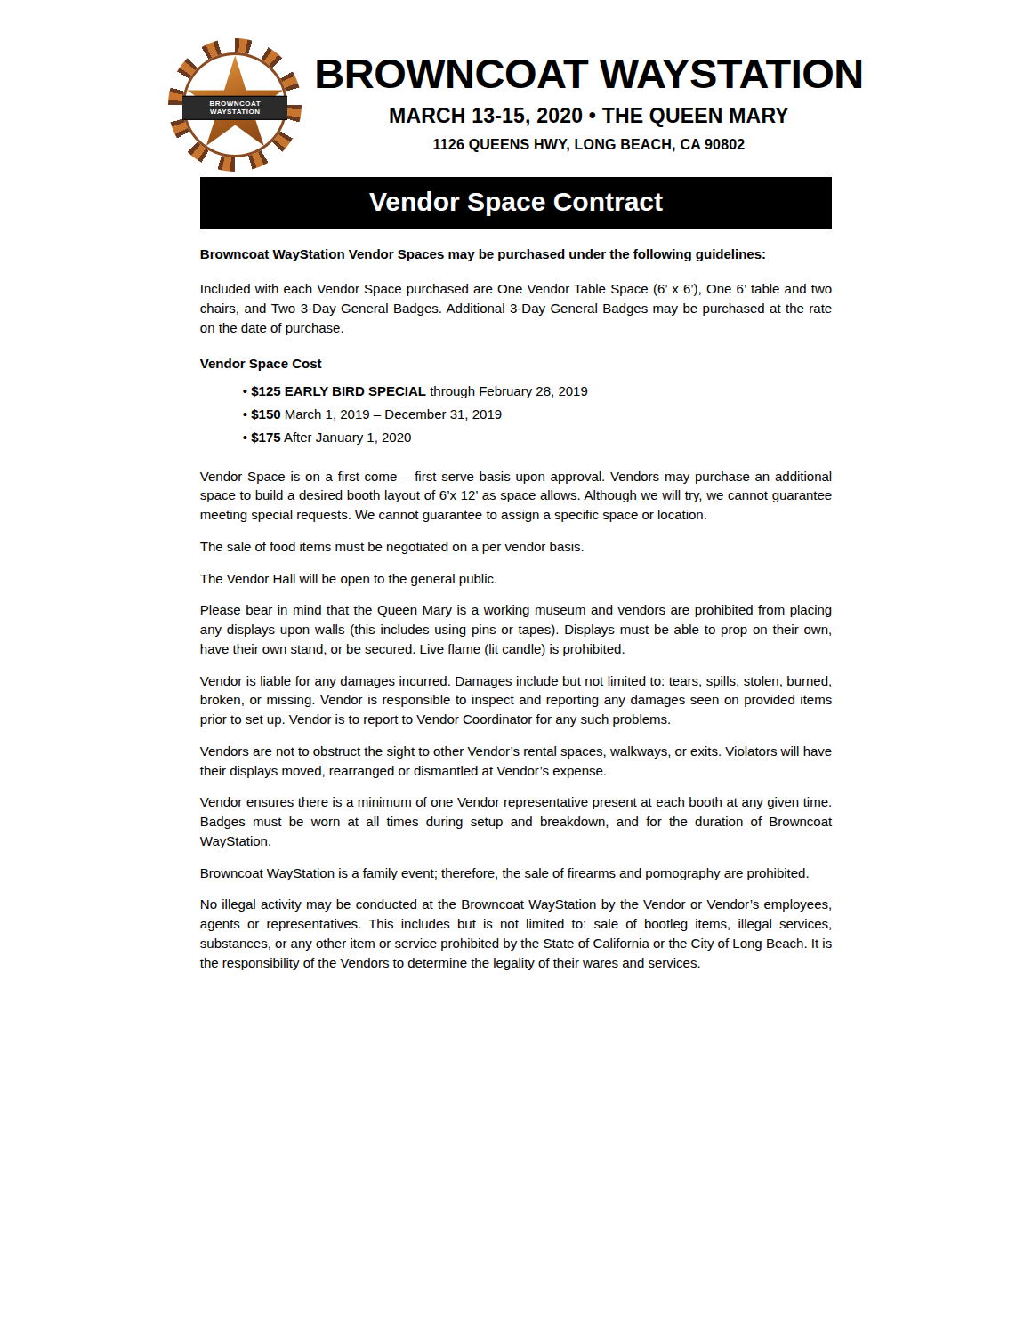BROWNCOAT
WAYSTATION
BROWNCOAT WAYSTATION
MARCH 13-15, 2020 • THE QUEEN MARY
1126 QUEENS HWY, LONG BEACH, CA 90802
Vendor Space Contract
Browncoat WayStation Vendor Spaces may be purchased under the following guidelines:
Included with each Vendor Space purchased are One Vendor Table Space (6’ x 6’), One 6’ table and two chairs, and Two 3-Day General Badges. Additional 3-Day General Badges may be purchased at the rate on the date of purchase.
Vendor Space Cost
$125 EARLY BIRD SPECIAL through February 28, 2019
$150 March 1, 2019 – December 31, 2019
$175 After January 1, 2020
Vendor Space is on a first come – first serve basis upon approval. Vendors may purchase an additional space to build a desired booth layout of 6’x 12’ as space allows. Although we will try, we cannot guarantee meeting special requests. We cannot guarantee to assign a specific space or location.
The sale of food items must be negotiated on a per vendor basis.
The Vendor Hall will be open to the general public.
Please bear in mind that the Queen Mary is a working museum and vendors are prohibited from placing any displays upon walls (this includes using pins or tapes). Displays must be able to prop on their own, have their own stand, or be secured. Live flame (lit candle) is prohibited.
Vendor is liable for any damages incurred. Damages include but not limited to: tears, spills, stolen, burned, broken, or missing. Vendor is responsible to inspect and reporting any damages seen on provided items prior to set up. Vendor is to report to Vendor Coordinator for any such problems.
Vendors are not to obstruct the sight to other Vendor’s rental spaces, walkways, or exits. Violators will have their displays moved, rearranged or dismantled at Vendor’s expense.
Vendor ensures there is a minimum of one Vendor representative present at each booth at any given time. Badges must be worn at all times during setup and breakdown, and for the duration of Browncoat WayStation.
Browncoat WayStation is a family event; therefore, the sale of firearms and pornography are prohibited.
No illegal activity may be conducted at the Browncoat WayStation by the Vendor or Vendor’s employees, agents or representatives. This includes but is not limited to: sale of bootleg items, illegal services, substances, or any other item or service prohibited by the State of California or the City of Long Beach. It is the responsibility of the Vendors to determine the legality of their wares and services.